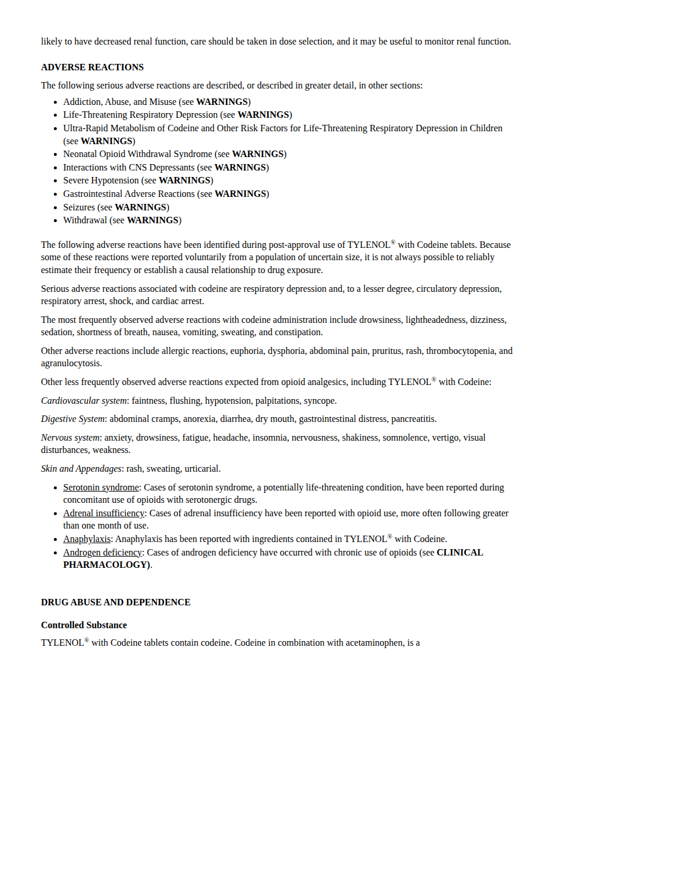likely to have decreased renal function, care should be taken in dose selection, and it may be useful to monitor renal function.
ADVERSE REACTIONS
The following serious adverse reactions are described, or described in greater detail, in other sections:
Addiction, Abuse, and Misuse (see WARNINGS)
Life-Threatening Respiratory Depression (see WARNINGS)
Ultra-Rapid Metabolism of Codeine and Other Risk Factors for Life-Threatening Respiratory Depression in Children (see WARNINGS)
Neonatal Opioid Withdrawal Syndrome (see WARNINGS)
Interactions with CNS Depressants (see WARNINGS)
Severe Hypotension (see WARNINGS)
Gastrointestinal Adverse Reactions (see WARNINGS)
Seizures (see WARNINGS)
Withdrawal (see WARNINGS)
The following adverse reactions have been identified during post-approval use of TYLENOL® with Codeine tablets. Because some of these reactions were reported voluntarily from a population of uncertain size, it is not always possible to reliably estimate their frequency or establish a causal relationship to drug exposure.
Serious adverse reactions associated with codeine are respiratory depression and, to a lesser degree, circulatory depression, respiratory arrest, shock, and cardiac arrest.
The most frequently observed adverse reactions with codeine administration include drowsiness, lightheadedness, dizziness, sedation, shortness of breath, nausea, vomiting, sweating, and constipation.
Other adverse reactions include allergic reactions, euphoria, dysphoria, abdominal pain, pruritus, rash, thrombocytopenia, and agranulocytosis.
Other less frequently observed adverse reactions expected from opioid analgesics, including TYLENOL® with Codeine:
Cardiovascular system: faintness, flushing, hypotension, palpitations, syncope.
Digestive System: abdominal cramps, anorexia, diarrhea, dry mouth, gastrointestinal distress, pancreatitis.
Nervous system: anxiety, drowsiness, fatigue, headache, insomnia, nervousness, shakiness, somnolence, vertigo, visual disturbances, weakness.
Skin and Appendages: rash, sweating, urticarial.
Serotonin syndrome: Cases of serotonin syndrome, a potentially life-threatening condition, have been reported during concomitant use of opioids with serotonergic drugs.
Adrenal insufficiency: Cases of adrenal insufficiency have been reported with opioid use, more often following greater than one month of use.
Anaphylaxis: Anaphylaxis has been reported with ingredients contained in TYLENOL® with Codeine.
Androgen deficiency: Cases of androgen deficiency have occurred with chronic use of opioids (see CLINICAL PHARMACOLOGY).
DRUG ABUSE AND DEPENDENCE
Controlled Substance
TYLENOL® with Codeine tablets contain codeine. Codeine in combination with acetaminophen, is a